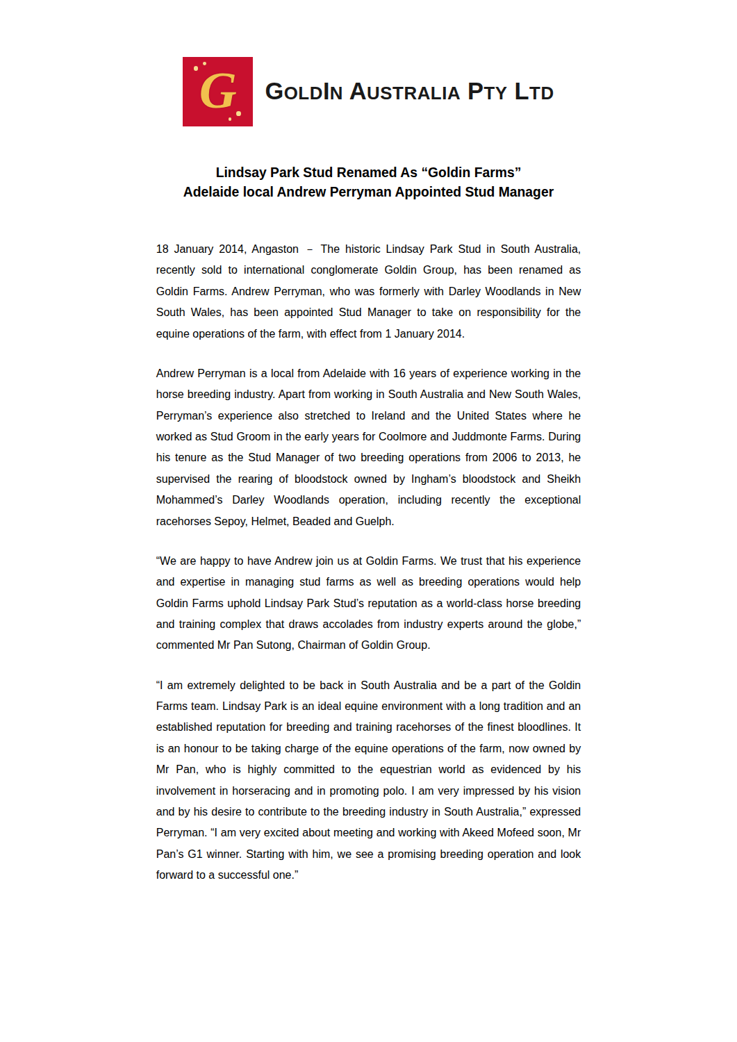G
GOLDIN AUSTRALIA PTY LTD
Lindsay Park Stud Renamed As “Goldin Farms” Adelaide local Andrew Perryman Appointed Stud Manager
18 January 2014, Angaston － The historic Lindsay Park Stud in South Australia, recently sold to international conglomerate Goldin Group, has been renamed as Goldin Farms. Andrew Perryman, who was formerly with Darley Woodlands in New South Wales, has been appointed Stud Manager to take on responsibility for the equine operations of the farm, with effect from 1 January 2014.
Andrew Perryman is a local from Adelaide with 16 years of experience working in the horse breeding industry. Apart from working in South Australia and New South Wales, Perryman’s experience also stretched to Ireland and the United States where he worked as Stud Groom in the early years for Coolmore and Juddmonte Farms. During his tenure as the Stud Manager of two breeding operations from 2006 to 2013, he supervised the rearing of bloodstock owned by Ingham’s bloodstock and Sheikh Mohammed’s Darley Woodlands operation, including recently the exceptional racehorses Sepoy, Helmet, Beaded and Guelph.
“We are happy to have Andrew join us at Goldin Farms. We trust that his experience and expertise in managing stud farms as well as breeding operations would help Goldin Farms uphold Lindsay Park Stud’s reputation as a world-class horse breeding and training complex that draws accolades from industry experts around the globe,” commented Mr Pan Sutong, Chairman of Goldin Group.
“I am extremely delighted to be back in South Australia and be a part of the Goldin Farms team. Lindsay Park is an ideal equine environment with a long tradition and an established reputation for breeding and training racehorses of the finest bloodlines. It is an honour to be taking charge of the equine operations of the farm, now owned by Mr Pan, who is highly committed to the equestrian world as evidenced by his involvement in horseracing and in promoting polo. I am very impressed by his vision and by his desire to contribute to the breeding industry in South Australia,” expressed Perryman. “I am very excited about meeting and working with Akeed Mofeed soon, Mr Pan’s G1 winner. Starting with him, we see a promising breeding operation and look forward to a successful one.”